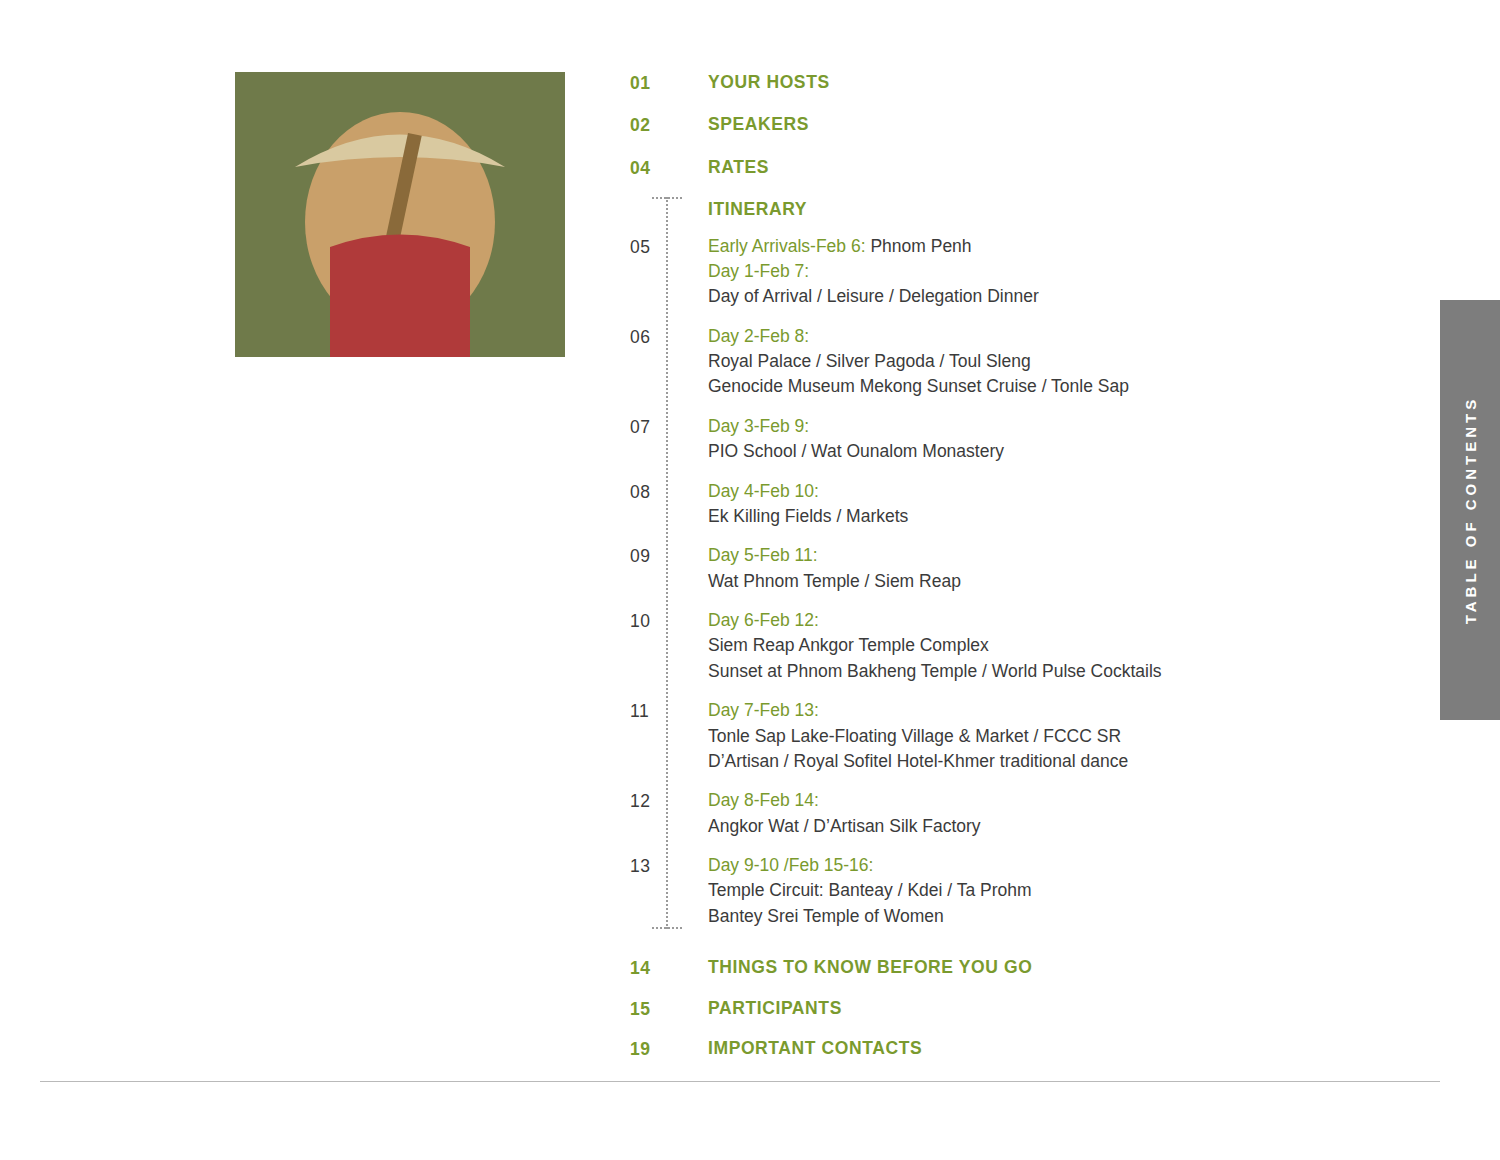01
Your Hosts
02
Speakers
04
Rates
Itinerary
05
Early Arrivals-Feb 6: Phnom Penh Day 1-Feb 7: Day of Arrival / Leisure / Delegation Dinner
06
Day 2-Feb 8: Royal Palace / Silver Pagoda / Toul Sleng Genocide Museum Mekong Sunset Cruise / Tonle Sap
07
Day 3-Feb 9: PIO School / Wat Ounalom Monastery
08
Day 4-Feb 10: Ek Killing Fields / Markets
09
Day 5-Feb 11: Wat Phnom Temple / Siem Reap
10
Day 6-Feb 12: Siem Reap Ankgor Temple Complex Sunset at Phnom Bakheng Temple / World Pulse Cocktails
11
Day 7-Feb 13: Tonle Sap Lake-Floating Village & Market / FCCC SR D’Artisan / Royal Sofitel Hotel-Khmer traditional dance
12
Day 8-Feb 14: Angkor Wat / D’Artisan Silk Factory
13
Day 9-10 /Feb 15-16: Temple Circuit: Banteay / Kdei / Ta Prohm Bantey Srei Temple of Women
14
Things to Know Before You Go
15
Participants
19
Important Contacts
TABLE OF CONTENTS